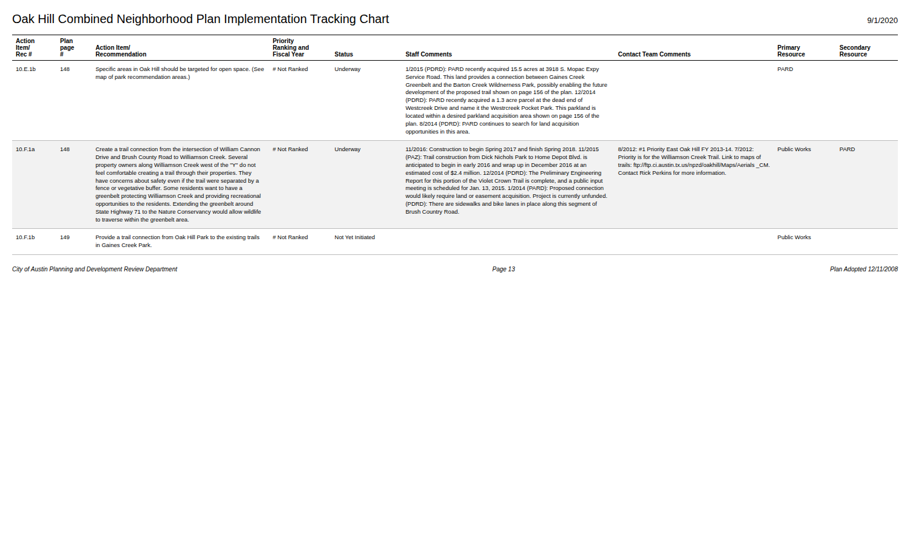Oak Hill Combined Neighborhood Plan Implementation Tracking Chart
9/1/2020
| Action Item/ Rec # | Plan page # | Action Item/ Recommendation | Priority Ranking and Fiscal Year | Status | Staff Comments | Contact Team Comments | Primary Resource | Secondary Resource |
| --- | --- | --- | --- | --- | --- | --- | --- | --- |
| 10.E.1b | 148 | Specific areas in Oak Hill should be targeted for open space. (See map of park recommendation areas.) | # Not Ranked | Underway | 1/2015 (PDRD): PARD recently acquired 15.5 acres at 3918 S. Mopac Expy Service Road. This land provides a connection between Gaines Creek Greenbelt and the Barton Creek Wildnerness Park, possibly enabling the future development of the proposed trail shown on page 156 of the plan. 12/2014 (PDRD): PARD recently acquired a 1.3 acre parcel at the dead end of Westcreek Drive and name it the Westrcreek Pocket Park. This parkland is located within a desired parkland acquisition area shown on page 156 of the plan. 8/2014 (PDRD): PARD continues to search for land acquisition opportunities in this area. | | PARD | |
| 10.F.1a | 148 | Create a trail connection from the intersection of William Cannon Drive and Brush County Road to Williamson Creek. Several property owners along Williamson Creek west of the "Y" do not feel comfortable creating a trail through their properties. They have concerns about safety even if the trail were separated by a fence or vegetative buffer. Some residents want to have a greenbelt protecting Williamson Creek and providing recreational opportunities to the residents. Extending the greenbelt around State Highway 71 to the Nature Conservancy would allow wildlife to traverse within the greenbelt area. | # Not Ranked | Underway | 11/2016: Construction to begin Spring 2017 and finish Spring 2018. 11/2015 (PAZ): Trail construction from Dick Nichols Park to Home Depot Blvd. is anticipated to begin in early 2016 and wrap up in December 2016 at an estimated cost of $2.4 million. 12/2014 (PDRD): The Preliminary Engineering Report for this portion of the Violet Crown Trail is complete, and a public input meeting is scheduled for Jan. 13, 2015. 1/2014 (PARD): Proposed connection would likely require land or easement acquisition. Project is currently unfunded. (PDRD): There are sidewalks and bike lanes in place along this segment of Brush Country Road. | 8/2012: #1 Priority East Oak Hill FY 2013-14. 7/2012: Priority is for the Williamson Creek Trail. Link to maps of trails: ftp://ftp.ci.austin.tx.us/npzd/oakhill/Maps/Aerials _CM. Contact Rick Perkins for more information. | Public Works | PARD |
| 10.F.1b | 149 | Provide a trail connection from Oak Hill Park to the existing trails in Gaines Creek Park. | # Not Ranked | Not Yet Initiated | | | Public Works | |
City of Austin Planning and Development Review Department
Page 13
Plan Adopted 12/11/2008